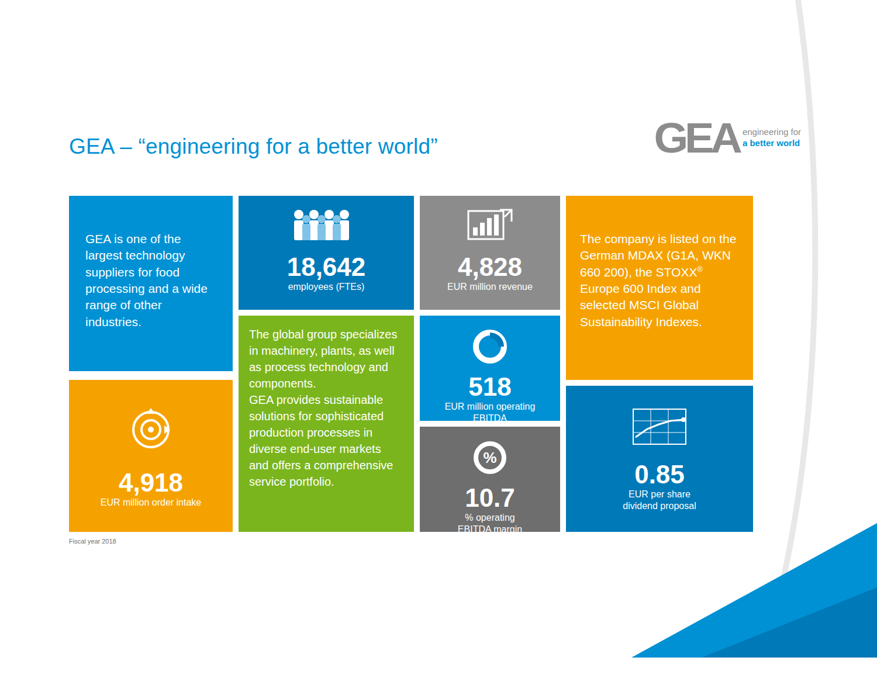GEA – “engineering for a better world”
GEA
engineering for
a better world
GEA is one of the largest technology suppliers for food processing and a wide range of other industries.
4,918
EUR million order intake
18,642
employees (FTEs)
The global group specializes in machinery, plants, as well as process technology and components.
GEA provides sustainable solutions for sophisticated production processes in diverse end-user markets and offers a comprehensive service portfolio.
4,828
EUR million revenue
518
EUR million operating
EBITDA
%
10.7
% operating
EBITDA margin
The company is listed on the German MDAX (G1A, WKN 660 200), the STOXX® Europe 600 Index and selected MSCI Global Sustainability Indexes.
0.85
EUR per share
dividend proposal
Fiscal year 2018
2